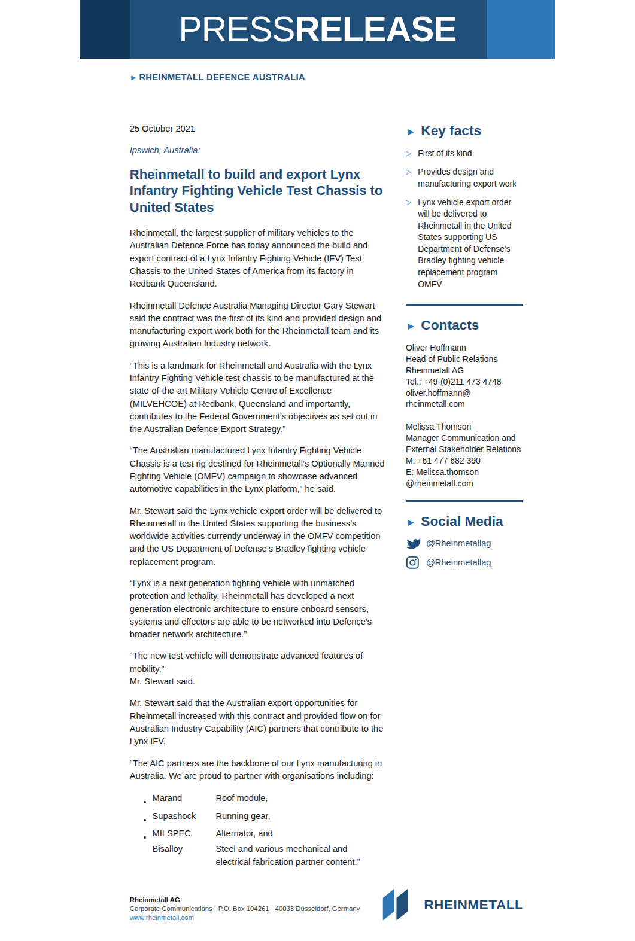PRESS RELEASE
►RHEINMETALL DEFENCE AUSTRALIA
25 October 2021
Ipswich, Australia:
Rheinmetall to build and export Lynx Infantry Fighting Vehicle Test Chassis to United States
Rheinmetall, the largest supplier of military vehicles to the Australian Defence Force has today announced the build and export contract of a Lynx Infantry Fighting Vehicle (IFV) Test Chassis to the United States of America from its factory in Redbank Queensland.
Rheinmetall Defence Australia Managing Director Gary Stewart said the contract was the first of its kind and provided design and manufacturing export work both for the Rheinmetall team and its growing Australian Industry network.
“This is a landmark for Rheinmetall and Australia with the Lynx Infantry Fighting Vehicle test chassis to be manufactured at the state-of-the-art Military Vehicle Centre of Excellence (MILVEHCOE) at Redbank, Queensland and importantly, contributes to the Federal Government’s objectives as set out in the Australian Defence Export Strategy.”
“The Australian manufactured Lynx Infantry Fighting Vehicle Chassis is a test rig destined for Rheinmetall’s Optionally Manned Fighting Vehicle (OMFV) campaign to showcase advanced automotive capabilities in the Lynx platform,” he said.
Mr. Stewart said the Lynx vehicle export order will be delivered to Rheinmetall in the United States supporting the business’s worldwide activities currently underway in the OMFV competition and the US Department of Defense’s Bradley fighting vehicle replacement program.
“Lynx is a next generation fighting vehicle with unmatched protection and lethality. Rheinmetall has developed a next generation electronic architecture to ensure onboard sensors, systems and effectors are able to be networked into Defence’s broader network architecture.”
“The new test vehicle will demonstrate advanced features of mobility,”
Mr. Stewart said.
Mr. Stewart said that the Australian export opportunities for Rheinmetall increased with this contract and provided flow on for Australian Industry Capability (AIC) partners that contribute to the Lynx IFV.
“The AIC partners are the backbone of our Lynx manufacturing in Australia. We are proud to partner with organisations including:
| Marand | Roof module, |
| Supashock | Running gear, |
| MILSPEC | Alternator, and |
| Bisalloy | Steel and various mechanical and electrical fabrication partner content.” |
► Key facts
▷First of its kind
▷Provides design and manufacturing export work
▷Lynx vehicle export order will be delivered to Rheinmetall in the United States supporting US Department of Defense’s Bradley fighting vehicle replacement program OMFV
► Contacts
Oliver Hoffmann
Head of Public Relations
Rheinmetall AG
Tel.: +49-(0)211 473 4748
oliver.hoffmann@
rheinmetall.com
Melissa Thomson
Manager Communication and External Stakeholder Relations
M: +61 477 682 390
E: Melissa.thomson
@rheinmetall.com
► Social Media
@Rheinmetallag
@Rheinmetallag
Rheinmetall AG
Corporate Communications · P.O. Box 104261 · 40033 Düsseldorf, Germany
www.rheinmetall.com
RHEINMETALL